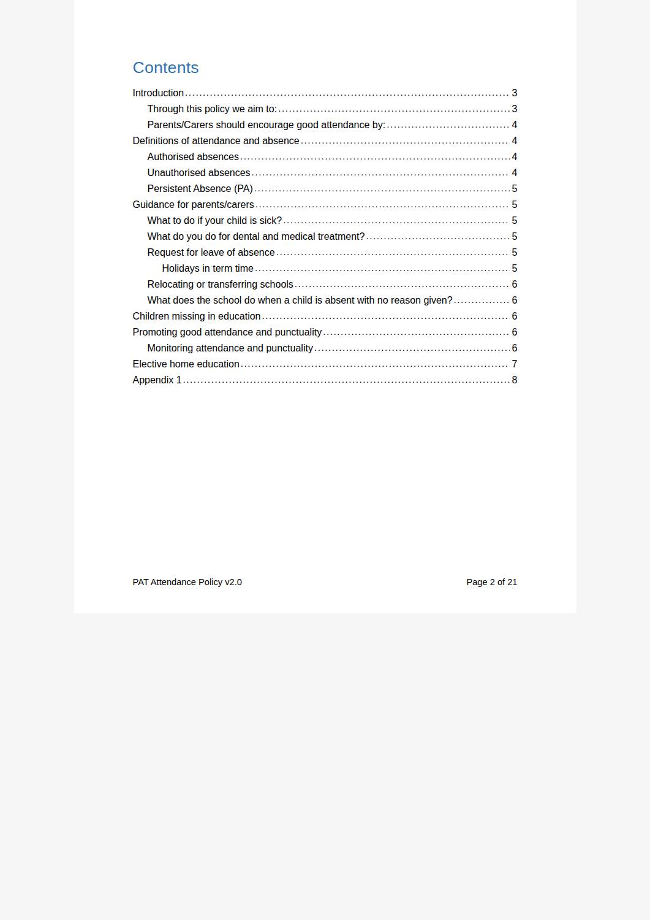Contents
Introduction .................................................................................................................. 3
Through this policy we aim to: ............................................................................................. 3
Parents/Carers should encourage good attendance by: ...................................................... 4
Definitions of attendance and absence ................................................................................... 4
Authorised absences ......................................................................................................... 4
Unauthorised absences ..................................................................................................... 4
Persistent Absence (PA) .................................................................................................... 5
Guidance for parents/carers ................................................................................................. 5
What to do if your child is sick? ........................................................................................... 5
What do you do for dental and medical treatment? .......................................................... 5
Request for leave of absence .............................................................................................. 5
Holidays in term time ....................................................................................... 5
Relocating or transferring schools ....................................................................................... 6
What does the school do when a child is absent with no reason given? ............................. 6
Children missing in education ............................................................................................... 6
Promoting good attendance and punctuality .......................................................................... 6
Monitoring attendance and punctuality .............................................................................. 6
Elective home education ..................................................................................................... 7
Appendix 1 ............................................................................................................... 8
PAT Attendance Policy v2.0 Page 2 of 21